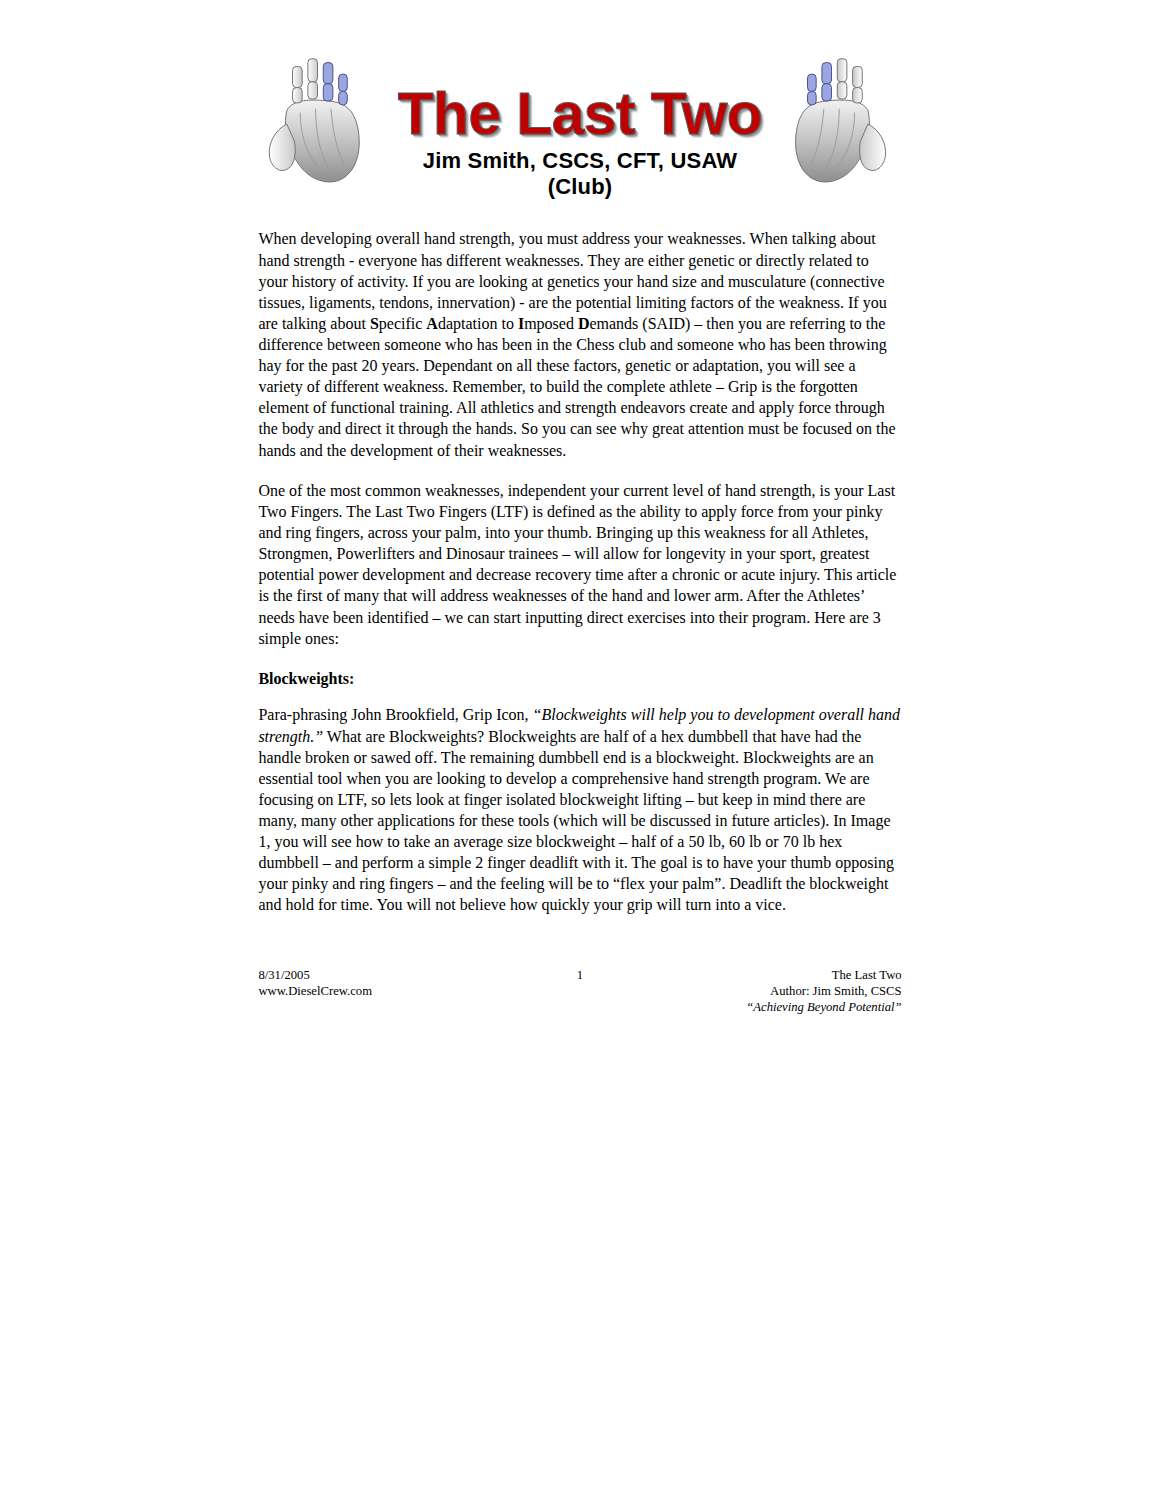The Last Two
Jim Smith, CSCS, CFT, USAW (Club)
When developing overall hand strength, you must address your weaknesses. When talking about hand strength - everyone has different weaknesses. They are either genetic or directly related to your history of activity. If you are looking at genetics your hand size and musculature (connective tissues, ligaments, tendons, innervation) - are the potential limiting factors of the weakness. If you are talking about Specific Adaptation to Imposed Demands (SAID) – then you are referring to the difference between someone who has been in the Chess club and someone who has been throwing hay for the past 20 years. Dependant on all these factors, genetic or adaptation, you will see a variety of different weakness. Remember, to build the complete athlete – Grip is the forgotten element of functional training. All athletics and strength endeavors create and apply force through the body and direct it through the hands. So you can see why great attention must be focused on the hands and the development of their weaknesses.
One of the most common weaknesses, independent your current level of hand strength, is your Last Two Fingers. The Last Two Fingers (LTF) is defined as the ability to apply force from your pinky and ring fingers, across your palm, into your thumb. Bringing up this weakness for all Athletes, Strongmen, Powerlifters and Dinosaur trainees – will allow for longevity in your sport, greatest potential power development and decrease recovery time after a chronic or acute injury. This article is the first of many that will address weaknesses of the hand and lower arm. After the Athletes’ needs have been identified – we can start inputting direct exercises into their program. Here are 3 simple ones:
Blockweights:
Para-phrasing John Brookfield, Grip Icon, “Blockweights will help you to development overall hand strength.” What are Blockweights? Blockweights are half of a hex dumbbell that have had the handle broken or sawed off. The remaining dumbbell end is a blockweight. Blockweights are an essential tool when you are looking to develop a comprehensive hand strength program. We are focusing on LTF, so lets look at finger isolated blockweight lifting – but keep in mind there are many, many other applications for these tools (which will be discussed in future articles). In Image 1, you will see how to take an average size blockweight – half of a 50 lb, 60 lb or 70 lb hex dumbbell – and perform a simple 2 finger deadlift with it. The goal is to have your thumb opposing your pinky and ring fingers – and the feeling will be to “flex your palm”. Deadlift the blockweight and hold for time. You will not believe how quickly your grip will turn into a vice.
8/31/2005
www.DieselCrew.com
1
The Last Two
Author: Jim Smith, CSCS
“Achieving Beyond Potential”